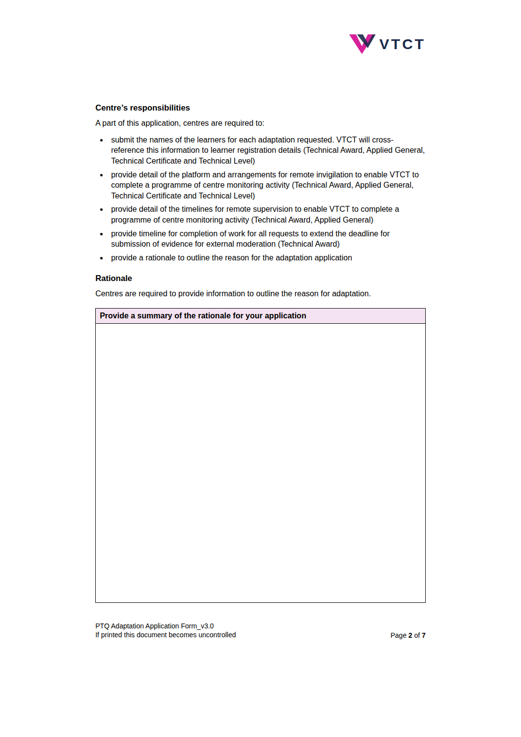VTCT
Centre’s responsibilities
A part of this application, centres are required to:
submit the names of the learners for each adaptation requested. VTCT will cross-reference this information to learner registration details (Technical Award, Applied General, Technical Certificate and Technical Level)
provide detail of the platform and arrangements for remote invigilation to enable VTCT to complete a programme of centre monitoring activity (Technical Award, Applied General, Technical Certificate and Technical Level)
provide detail of the timelines for remote supervision to enable VTCT to complete a programme of centre monitoring activity (Technical Award, Applied General)
provide timeline for completion of work for all requests to extend the deadline for submission of evidence for external moderation (Technical Award)
provide a rationale to outline the reason for the adaptation application
Rationale
Centres are required to provide information to outline the reason for adaptation.
Provide a summary of the rationale for your application
PTQ Adaptation Application Form_v3.0
If printed this document becomes uncontrolled
Page 2 of 7